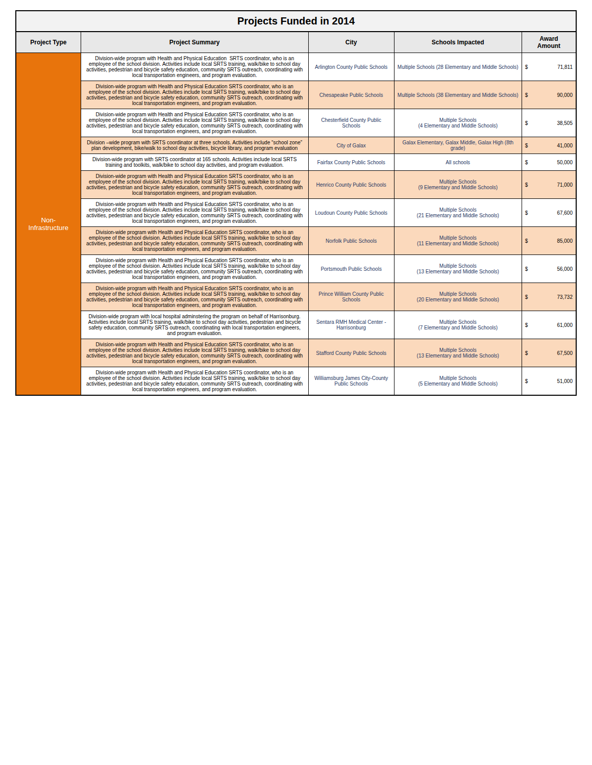Projects Funded in 2014
| Project Type | Project Summary | City | Schools Impacted | Award Amount |
| --- | --- | --- | --- | --- |
| Non- Infrastructure | Division-wide program with Health and Physical Education SRTS coordinator, who is an employee of the school division. Activities include local SRTS training, walk/bike to school day activities, pedestrian and bicycle safety education, community SRTS outreach, coordinating with local transportation engineers, and program evaluation. | Arlington County Public Schools | Multiple Schools (28 Elementary and Middle Schools) | $ | 71,811 |
| Division-wide program with Health and Physical Education SRTS coordinator, who is an employee of the school division. Activities include local SRTS training, walk/bike to school day activities, pedestrian and bicycle safety education, community SRTS outreach, coordinating with local transportation engineers, and program evaluation. | Chesapeake Public Schools | Multiple Schools (38 Elementary and Middle Schools) | $ | 90,000 |
| Division-wide program with Health and Physical Education SRTS coordinator, who is an employee of the school division. Activities include local SRTS training, walk/bike to school day activities, pedestrian and bicycle safety education, community SRTS outreach, coordinating with local transportation engineers, and program evaluation. | Chesterfield County Public Schools | Multiple Schools (4 Elementary and Middle Schools) | $ | 38,505 |
| Division –wide program with SRTS coordinator at three schools. Activities include “school zone” plan development, bike/walk to school day activities, bicycle library, and program evaluation | City of Galax | Galax Elementary, Galax Middle, Galax High (8th grade) | $ | 41,000 |
| Division-wide program with SRTS coordinator at 165 schools. Activities include local SRTS training and toolkits, walk/bike to school day activities, and program evaluation. | Fairfax County Public Schools | All schools | $ | 50,000 |
| Division-wide program with Health and Physical Education SRTS coordinator, who is an employee of the school division. Activities include local SRTS training, walk/bike to school day activities, pedestrian and bicycle safety education, community SRTS outreach, coordinating with local transportation engineers, and program evaluation. | Henrico County Public Schools | Multiple Schools (9 Elementary and Middle Schools) | $ | 71,000 |
| Division-wide program with Health and Physical Education SRTS coordinator, who is an employee of the school division. Activities include local SRTS training, walk/bike to school day activities, pedestrian and bicycle safety education, community SRTS outreach, coordinating with local transportation engineers, and program evaluation. | Loudoun County Public Schools | Multiple Schools (21 Elementary and Middle Schools) | $ | 67,600 |
| Division-wide program with Health and Physical Education SRTS coordinator, who is an employee of the school division. Activities include local SRTS training, walk/bike to school day activities, pedestrian and bicycle safety education, community SRTS outreach, coordinating with local transportation engineers, and program evaluation. | Norfolk Public Schools | Multiple Schools (11 Elementary and Middle Schools) | $ | 85,000 |
| Division-wide program with Health and Physical Education SRTS coordinator, who is an employee of the school division. Activities include local SRTS training, walk/bike to school day activities, pedestrian and bicycle safety education, community SRTS outreach, coordinating with local transportation engineers, and program evaluation. | Portsmouth Public Schools | Multiple Schools (13 Elementary and Middle Schools) | $ | 56,000 |
| Division-wide program with Health and Physical Education SRTS coordinator, who is an employee of the school division. Activities include local SRTS training, walk/bike to school day activities, pedestrian and bicycle safety education, community SRTS outreach, coordinating with local transportation engineers, and program evaluation. | Prince William County Public Schools | Multiple Schools (20 Elementary and Middle Schools) | $ | 73,732 |
| Division-wide program with local hospital adminstering the program on behalf of Harrisonburg. Activities include local SRTS training, walk/bike to school day activities, pedestrian and bicycle safety education, community SRTS outreach, coordinating with local transportation engineers, and program evaluation. | Sentara RMH Medical Center - Harrisonburg | Multiple Schools (7 Elementary and Middle Schools) | $ | 61,000 |
| Division-wide program with Health and Physical Education SRTS coordinator, who is an employee of the school division. Activities include local SRTS training, walk/bike to school day activities, pedestrian and bicycle safety education, community SRTS outreach, coordinating with local transportation engineers, and program evaluation. | Stafford County Public Schools | Multiple Schools (13 Elementary and Middle Schools) | $ | 67,500 |
| Division-wide program with Health and Physical Education SRTS coordinator, who is an employee of the school division. Activities include local SRTS training, walk/bike to school day activities, pedestrian and bicycle safety education, community SRTS outreach, coordinating with local transportation engineers, and program evaluation. | Williamsburg James City-County Public Schools | Multiple Schools (5 Elementary and Middle Schools) | $ | 51,000 |